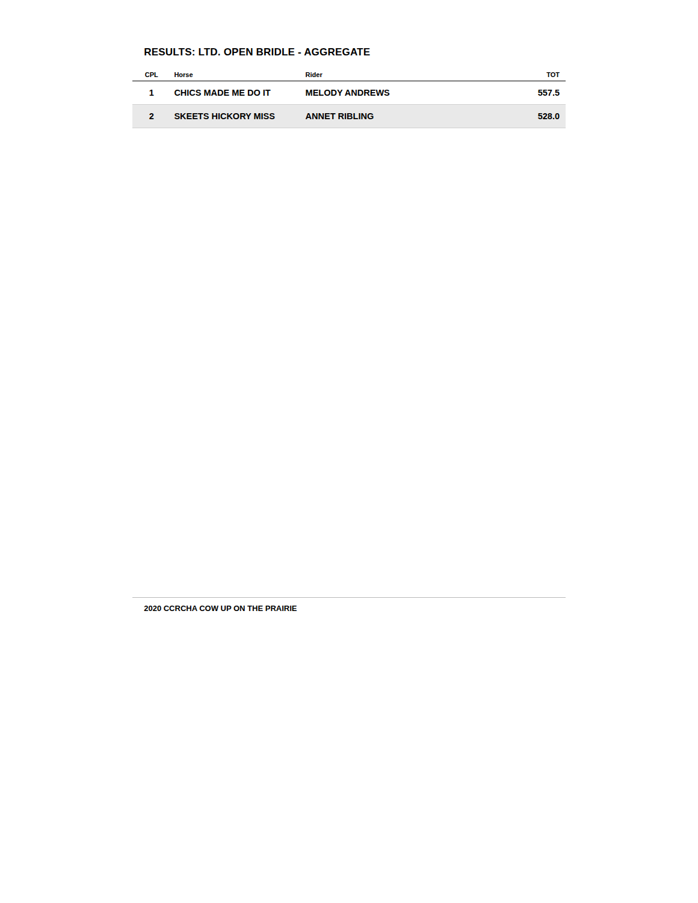RESULTS: LTD. OPEN BRIDLE - AGGREGATE
| CPL | Horse | Rider | TOT |
| --- | --- | --- | --- |
| 1 | CHICS MADE ME DO IT | MELODY ANDREWS | 557.5 |
| 2 | SKEETS HICKORY MISS | ANNET RIBLING | 528.0 |
2020 CCRCHA COW UP ON THE PRAIRIE